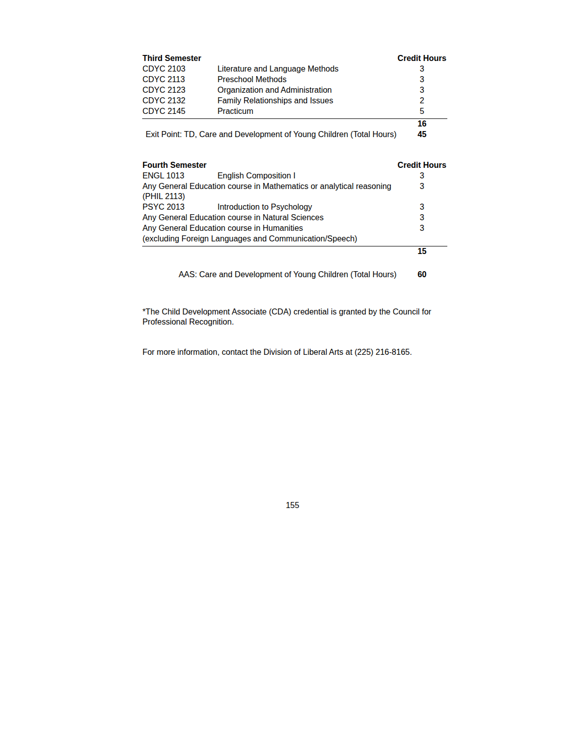| Third Semester | | Credit Hours |
| CDYC 2103 | Literature and Language Methods | 3 |
| CDYC 2113 | Preschool Methods | 3 |
| CDYC 2123 | Organization and Administration | 3 |
| CDYC 2132 | Family Relationships and Issues | 2 |
| CDYC 2145 | Practicum | 5 |
| | | 16 |
| Exit Point: TD, Care and Development of Young Children (Total Hours) | 45 |
| Fourth Semester | | Credit Hours |
| ENGL 1013 | English Composition I | 3 |
| Any General Education course in Mathematics or analytical reasoning (PHIL 2113) | 3 |
| PSYC 2013 | Introduction to Psychology | 3 |
| Any General Education course in Natural Sciences | 3 |
| Any General Education course in Humanities | 3 |
| (excluding Foreign Languages and Communication/Speech) | |
| | | 15 |
| AAS: Care and Development of Young Children (Total Hours) | 60 |
*The Child Development Associate (CDA) credential is granted by the Council for Professional Recognition.
For more information, contact the Division of Liberal Arts at (225) 216-8165.
155